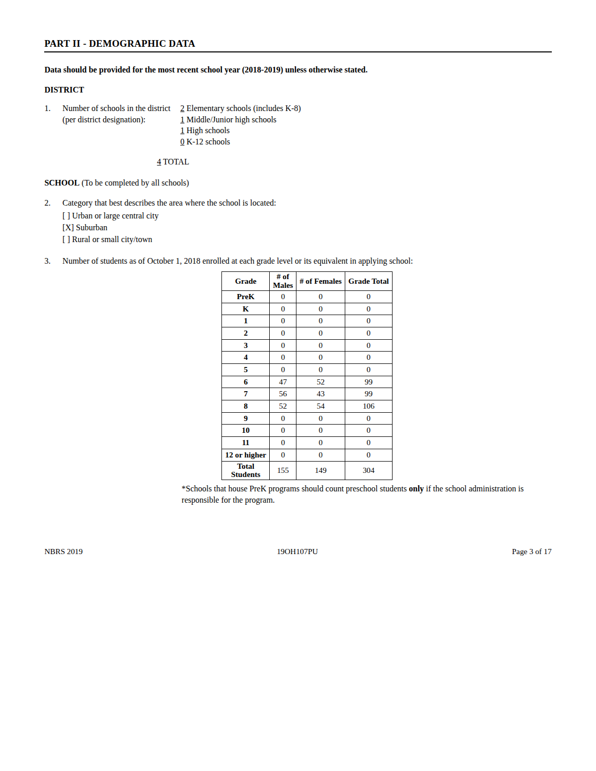PART II - DEMOGRAPHIC DATA
Data should be provided for the most recent school year (2018-2019) unless otherwise stated.
DISTRICT
1.
Number of schools in the district
(per district designation):
2 Elementary schools (includes K-8)
1 Middle/Junior high schools
1 High schools
0 K-12 schools
4 TOTAL
SCHOOL (To be completed by all schools)
2.
Category that best describes the area where the school is located:
[ ] Urban or large central city
[X] Suburban
[ ] Rural or small city/town
3.
Number of students as of October 1, 2018 enrolled at each grade level or its equivalent in applying school:
| Grade | # of Males | # of Females | Grade Total |
| --- | --- | --- | --- |
| PreK | 0 | 0 | 0 |
| K | 0 | 0 | 0 |
| 1 | 0 | 0 | 0 |
| 2 | 0 | 0 | 0 |
| 3 | 0 | 0 | 0 |
| 4 | 0 | 0 | 0 |
| 5 | 0 | 0 | 0 |
| 6 | 47 | 52 | 99 |
| 7 | 56 | 43 | 99 |
| 8 | 52 | 54 | 106 |
| 9 | 0 | 0 | 0 |
| 10 | 0 | 0 | 0 |
| 11 | 0 | 0 | 0 |
| 12 or higher | 0 | 0 | 0 |
| Total Students | 155 | 149 | 304 |
*Schools that house PreK programs should count preschool students only if the school administration is responsible for the program.
NBRS 2019 19OH107PU Page 3 of 17